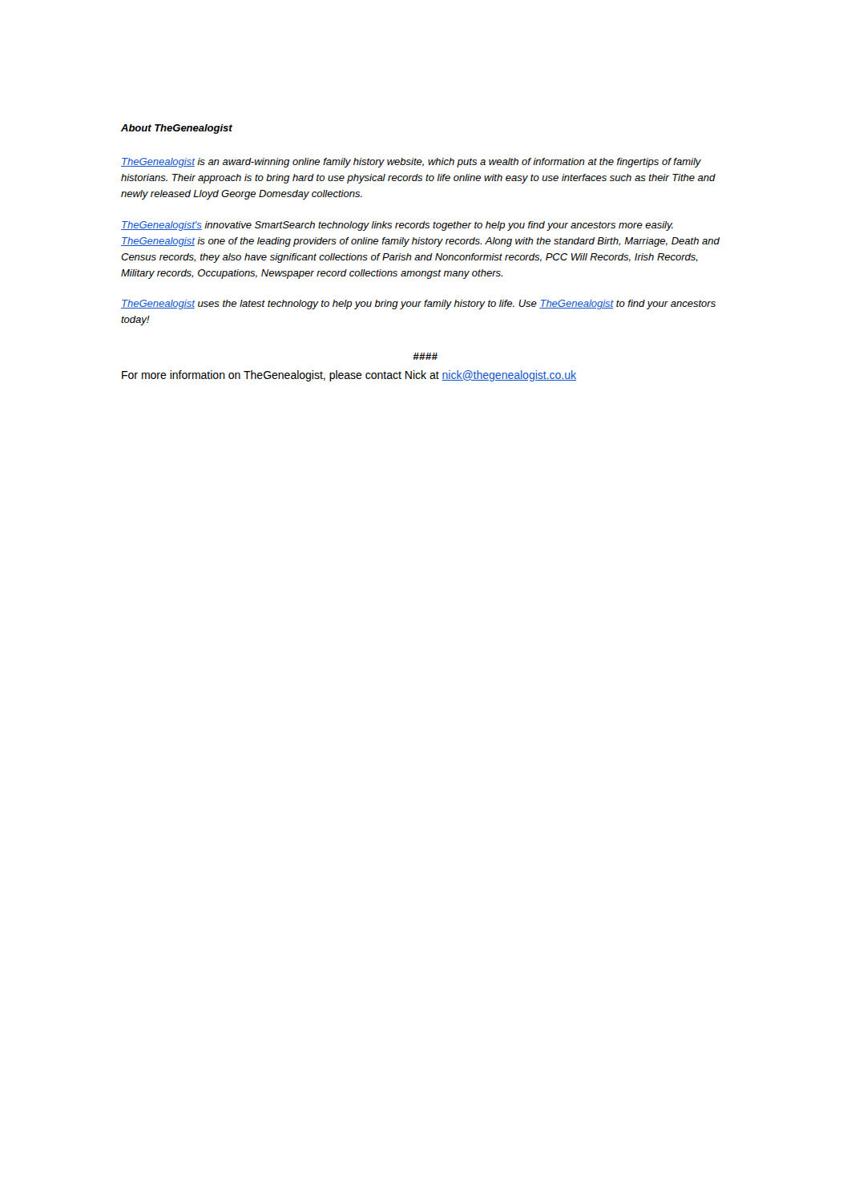About TheGenealogist
TheGenealogist is an award-winning online family history website, which puts a wealth of information at the fingertips of family historians. Their approach is to bring hard to use physical records to life online with easy to use interfaces such as their Tithe and newly released Lloyd George Domesday collections.
TheGenealogist's innovative SmartSearch technology links records together to help you find your ancestors more easily. TheGenealogist is one of the leading providers of online family history records. Along with the standard Birth, Marriage, Death and Census records, they also have significant collections of Parish and Nonconformist records, PCC Will Records, Irish Records, Military records, Occupations, Newspaper record collections amongst many others.
TheGenealogist uses the latest technology to help you bring your family history to life. Use TheGenealogist to find your ancestors today!
####
For more information on TheGenealogist, please contact Nick at nick@thegenealogist.co.uk